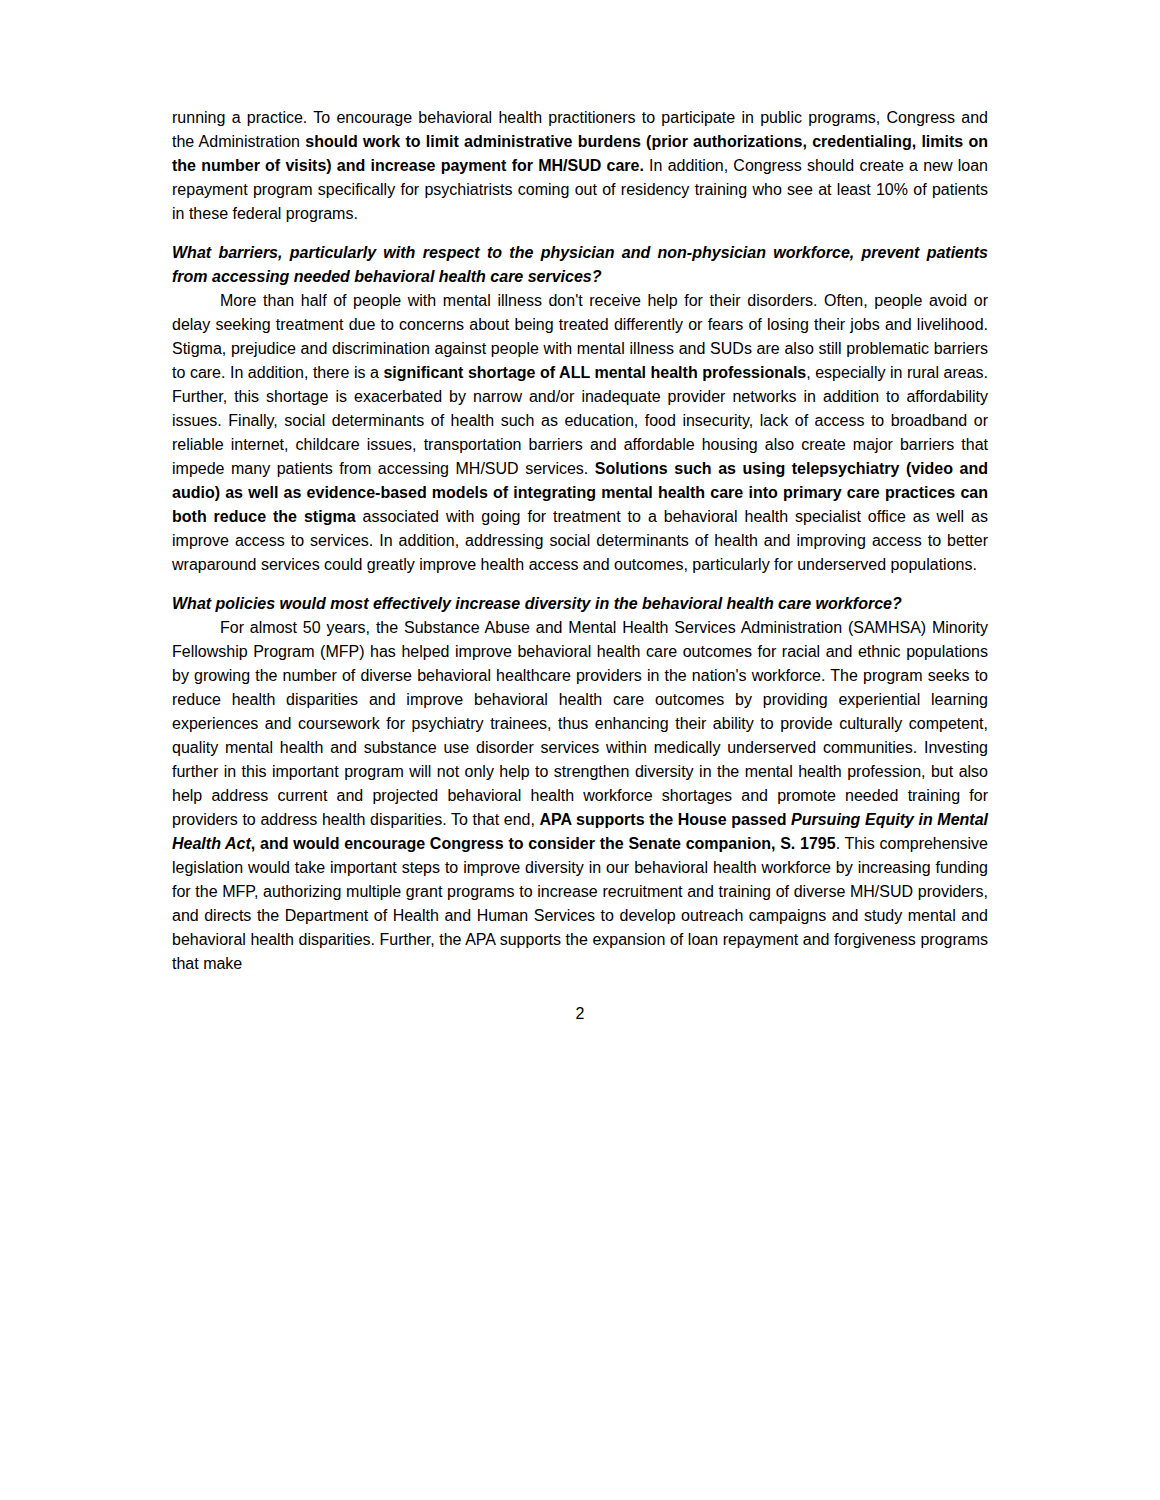running a practice. To encourage behavioral health practitioners to participate in public programs, Congress and the Administration should work to limit administrative burdens (prior authorizations, credentialing, limits on the number of visits) and increase payment for MH/SUD care. In addition, Congress should create a new loan repayment program specifically for psychiatrists coming out of residency training who see at least 10% of patients in these federal programs.
What barriers, particularly with respect to the physician and non-physician workforce, prevent patients from accessing needed behavioral health care services?
More than half of people with mental illness don't receive help for their disorders. Often, people avoid or delay seeking treatment due to concerns about being treated differently or fears of losing their jobs and livelihood. Stigma, prejudice and discrimination against people with mental illness and SUDs are also still problematic barriers to care. In addition, there is a significant shortage of ALL mental health professionals, especially in rural areas. Further, this shortage is exacerbated by narrow and/or inadequate provider networks in addition to affordability issues. Finally, social determinants of health such as education, food insecurity, lack of access to broadband or reliable internet, childcare issues, transportation barriers and affordable housing also create major barriers that impede many patients from accessing MH/SUD services. Solutions such as using telepsychiatry (video and audio) as well as evidence-based models of integrating mental health care into primary care practices can both reduce the stigma associated with going for treatment to a behavioral health specialist office as well as improve access to services. In addition, addressing social determinants of health and improving access to better wraparound services could greatly improve health access and outcomes, particularly for underserved populations.
What policies would most effectively increase diversity in the behavioral health care workforce?
For almost 50 years, the Substance Abuse and Mental Health Services Administration (SAMHSA) Minority Fellowship Program (MFP) has helped improve behavioral health care outcomes for racial and ethnic populations by growing the number of diverse behavioral healthcare providers in the nation's workforce. The program seeks to reduce health disparities and improve behavioral health care outcomes by providing experiential learning experiences and coursework for psychiatry trainees, thus enhancing their ability to provide culturally competent, quality mental health and substance use disorder services within medically underserved communities. Investing further in this important program will not only help to strengthen diversity in the mental health profession, but also help address current and projected behavioral health workforce shortages and promote needed training for providers to address health disparities. To that end, APA supports the House passed Pursuing Equity in Mental Health Act, and would encourage Congress to consider the Senate companion, S. 1795. This comprehensive legislation would take important steps to improve diversity in our behavioral health workforce by increasing funding for the MFP, authorizing multiple grant programs to increase recruitment and training of diverse MH/SUD providers, and directs the Department of Health and Human Services to develop outreach campaigns and study mental and behavioral health disparities. Further, the APA supports the expansion of loan repayment and forgiveness programs that make
2